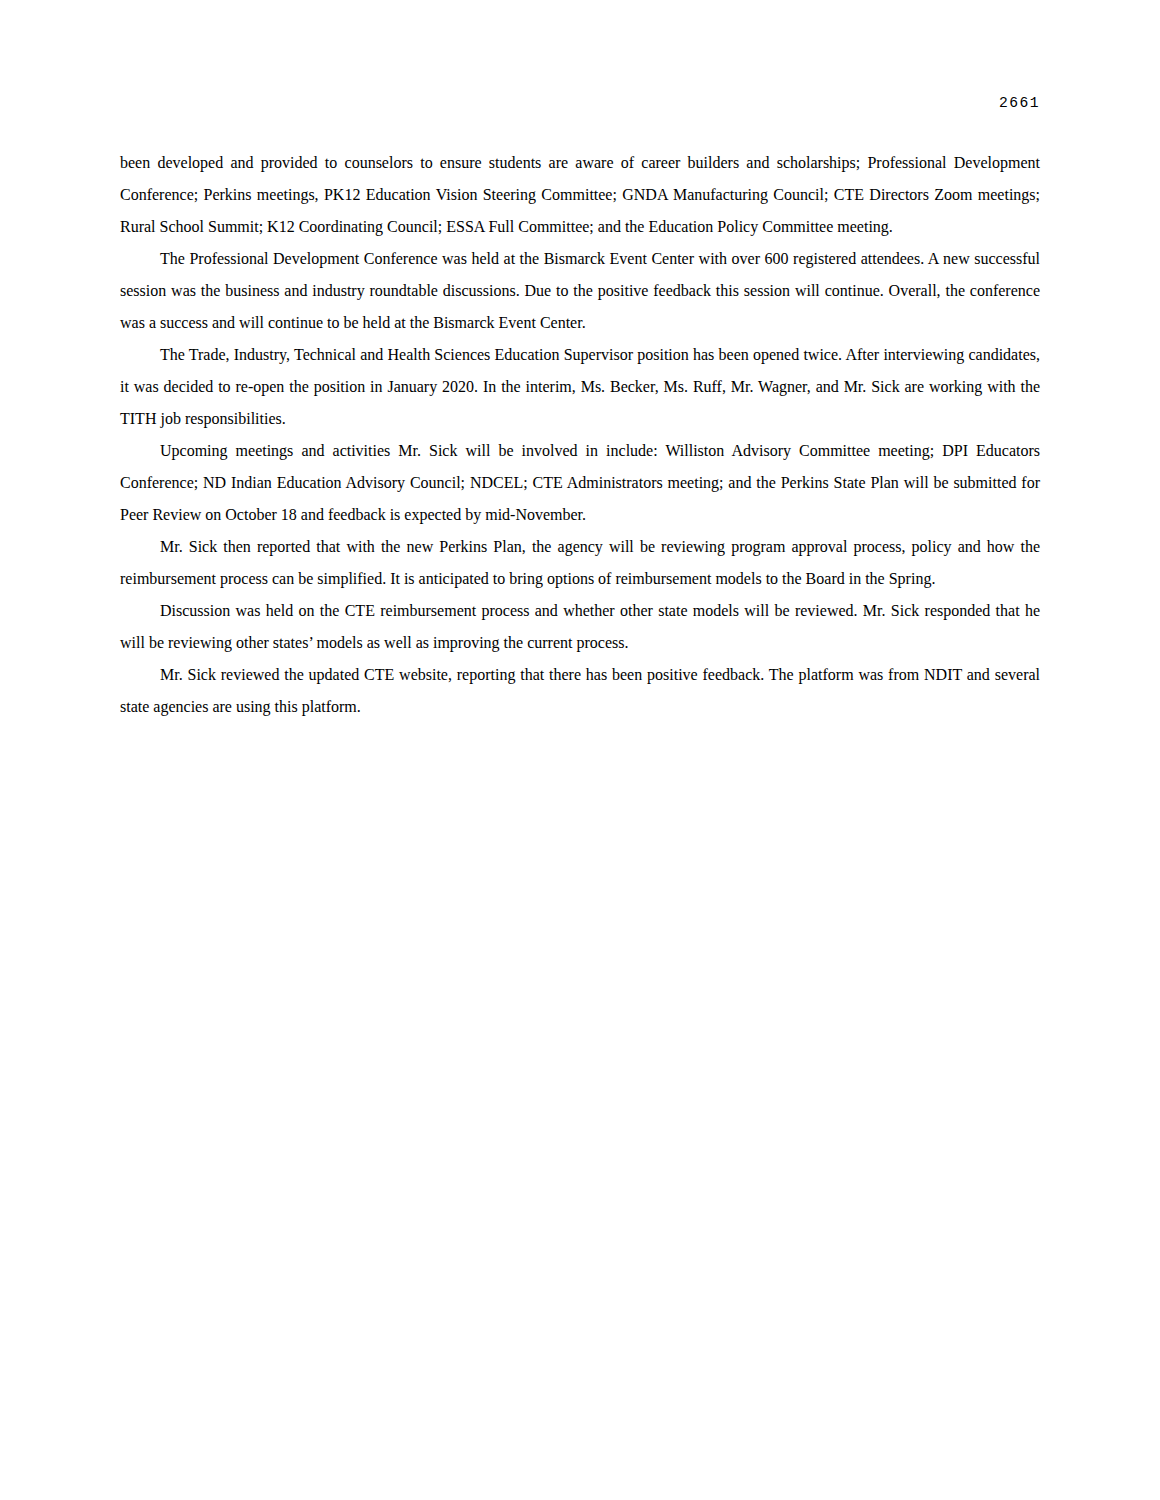2661
been developed and provided to counselors to ensure students are aware of career builders and scholarships; Professional Development Conference; Perkins meetings, PK12 Education Vision Steering Committee; GNDA Manufacturing Council; CTE Directors Zoom meetings; Rural School Summit; K12 Coordinating Council; ESSA Full Committee; and the Education Policy Committee meeting.
The Professional Development Conference was held at the Bismarck Event Center with over 600 registered attendees. A new successful session was the business and industry roundtable discussions. Due to the positive feedback this session will continue. Overall, the conference was a success and will continue to be held at the Bismarck Event Center.
The Trade, Industry, Technical and Health Sciences Education Supervisor position has been opened twice. After interviewing candidates, it was decided to re-open the position in January 2020. In the interim, Ms. Becker, Ms. Ruff, Mr. Wagner, and Mr. Sick are working with the TITH job responsibilities.
Upcoming meetings and activities Mr. Sick will be involved in include: Williston Advisory Committee meeting; DPI Educators Conference; ND Indian Education Advisory Council; NDCEL; CTE Administrators meeting; and the Perkins State Plan will be submitted for Peer Review on October 18 and feedback is expected by mid-November.
Mr. Sick then reported that with the new Perkins Plan, the agency will be reviewing program approval process, policy and how the reimbursement process can be simplified. It is anticipated to bring options of reimbursement models to the Board in the Spring.
Discussion was held on the CTE reimbursement process and whether other state models will be reviewed. Mr. Sick responded that he will be reviewing other states’ models as well as improving the current process.
Mr. Sick reviewed the updated CTE website, reporting that there has been positive feedback. The platform was from NDIT and several state agencies are using this platform.